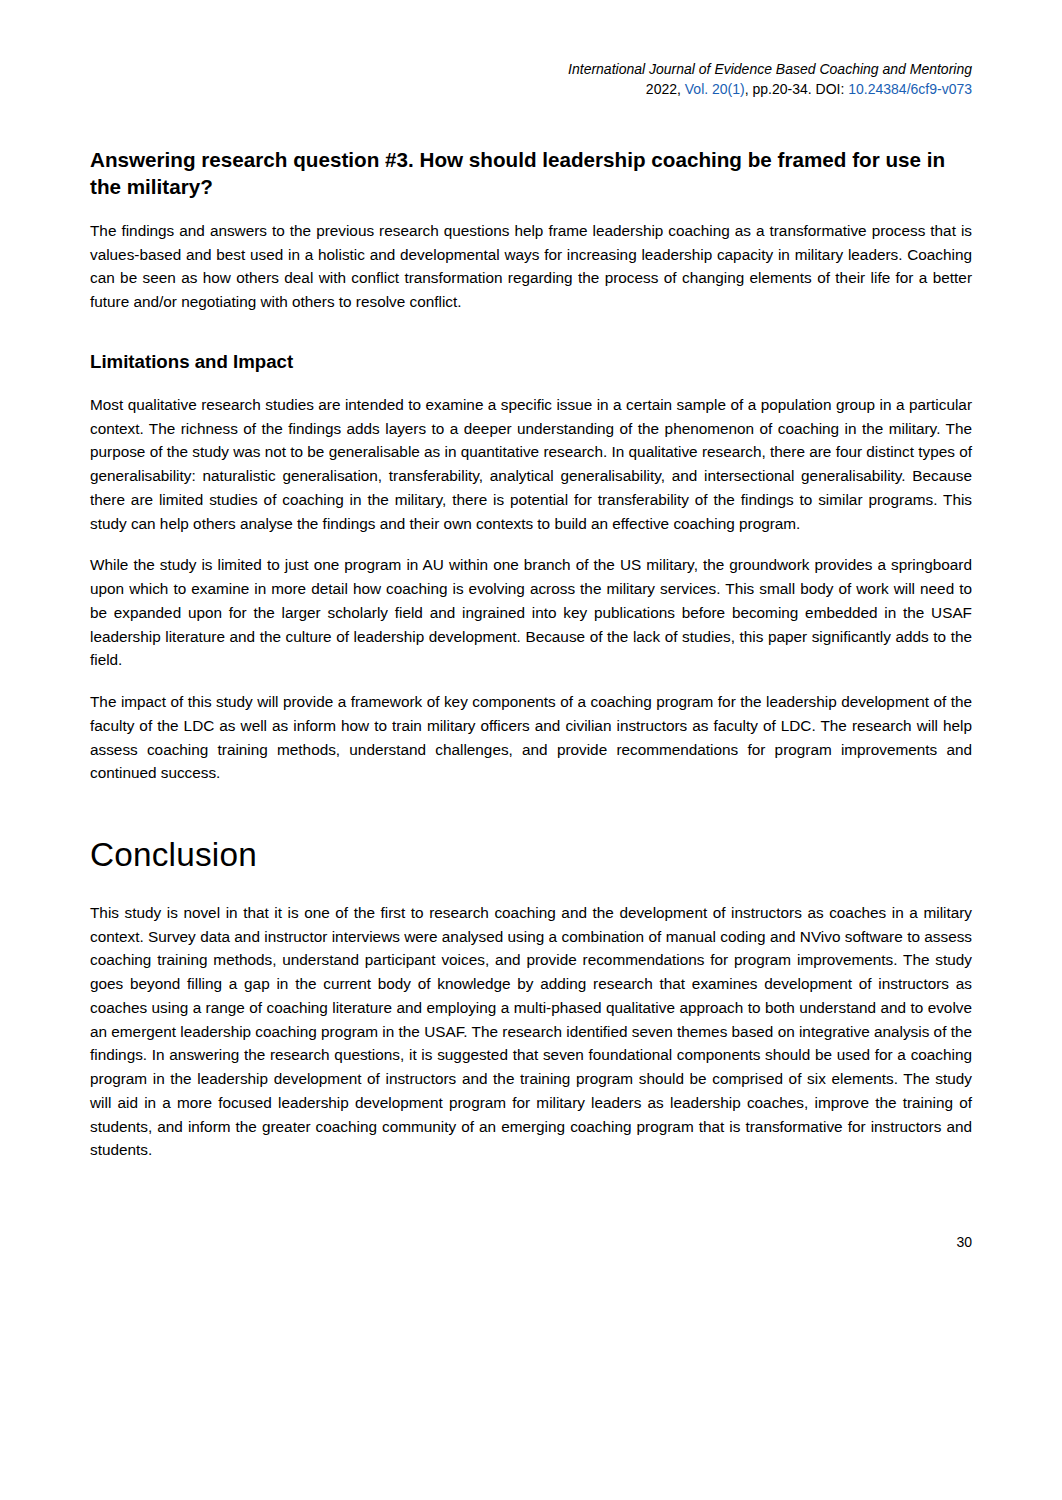International Journal of Evidence Based Coaching and Mentoring
2022, Vol. 20(1), pp.20-34. DOI: 10.24384/6cf9-v073
Answering research question #3. How should leadership coaching be framed for use in the military?
The findings and answers to the previous research questions help frame leadership coaching as a transformative process that is values-based and best used in a holistic and developmental ways for increasing leadership capacity in military leaders. Coaching can be seen as how others deal with conflict transformation regarding the process of changing elements of their life for a better future and/or negotiating with others to resolve conflict.
Limitations and Impact
Most qualitative research studies are intended to examine a specific issue in a certain sample of a population group in a particular context. The richness of the findings adds layers to a deeper understanding of the phenomenon of coaching in the military. The purpose of the study was not to be generalisable as in quantitative research. In qualitative research, there are four distinct types of generalisability: naturalistic generalisation, transferability, analytical generalisability, and intersectional generalisability. Because there are limited studies of coaching in the military, there is potential for transferability of the findings to similar programs. This study can help others analyse the findings and their own contexts to build an effective coaching program.
While the study is limited to just one program in AU within one branch of the US military, the groundwork provides a springboard upon which to examine in more detail how coaching is evolving across the military services. This small body of work will need to be expanded upon for the larger scholarly field and ingrained into key publications before becoming embedded in the USAF leadership literature and the culture of leadership development. Because of the lack of studies, this paper significantly adds to the field.
The impact of this study will provide a framework of key components of a coaching program for the leadership development of the faculty of the LDC as well as inform how to train military officers and civilian instructors as faculty of LDC. The research will help assess coaching training methods, understand challenges, and provide recommendations for program improvements and continued success.
Conclusion
This study is novel in that it is one of the first to research coaching and the development of instructors as coaches in a military context. Survey data and instructor interviews were analysed using a combination of manual coding and NVivo software to assess coaching training methods, understand participant voices, and provide recommendations for program improvements. The study goes beyond filling a gap in the current body of knowledge by adding research that examines development of instructors as coaches using a range of coaching literature and employing a multi-phased qualitative approach to both understand and to evolve an emergent leadership coaching program in the USAF. The research identified seven themes based on integrative analysis of the findings. In answering the research questions, it is suggested that seven foundational components should be used for a coaching program in the leadership development of instructors and the training program should be comprised of six elements. The study will aid in a more focused leadership development program for military leaders as leadership coaches, improve the training of students, and inform the greater coaching community of an emerging coaching program that is transformative for instructors and students.
30